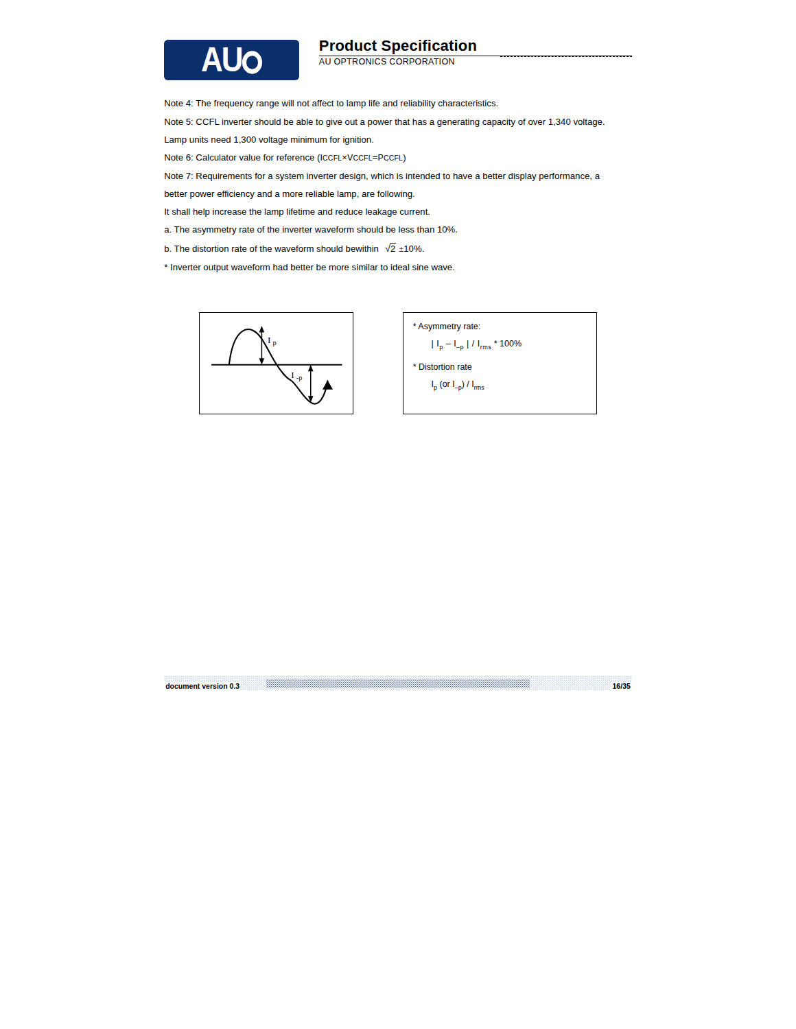AU
Product Specification
AU OPTRONICS CORPORATION
Note 4: The frequency range will not affect to lamp life and reliability characteristics.
Note 5: CCFL inverter should be able to give out a power that has a generating capacity of over 1,340 voltage.
Lamp units need 1,300 voltage minimum for ignition.
Note 6: Calculator value for reference (ICCFL×VCCFL=PCCFL)
Note 7: Requirements for a system inverter design, which is intended to have a better display performance, a
better power efficiency and a more reliable lamp, are following.
It shall help increase the lamp lifetime and reduce leakage current.
a. The asymmetry rate of the inverter waveform should be less than 10%.
b. The distortion rate of the waveform should bewithin 2 ±10%.
* Inverter output waveform had better be more similar to ideal sine wave.
I p I -p
* Asymmetry rate:
| Ip – I–p | / Irms * 100%
* Distortion rate
Ip (or I–p) / Irms
document version 0.3
16/35